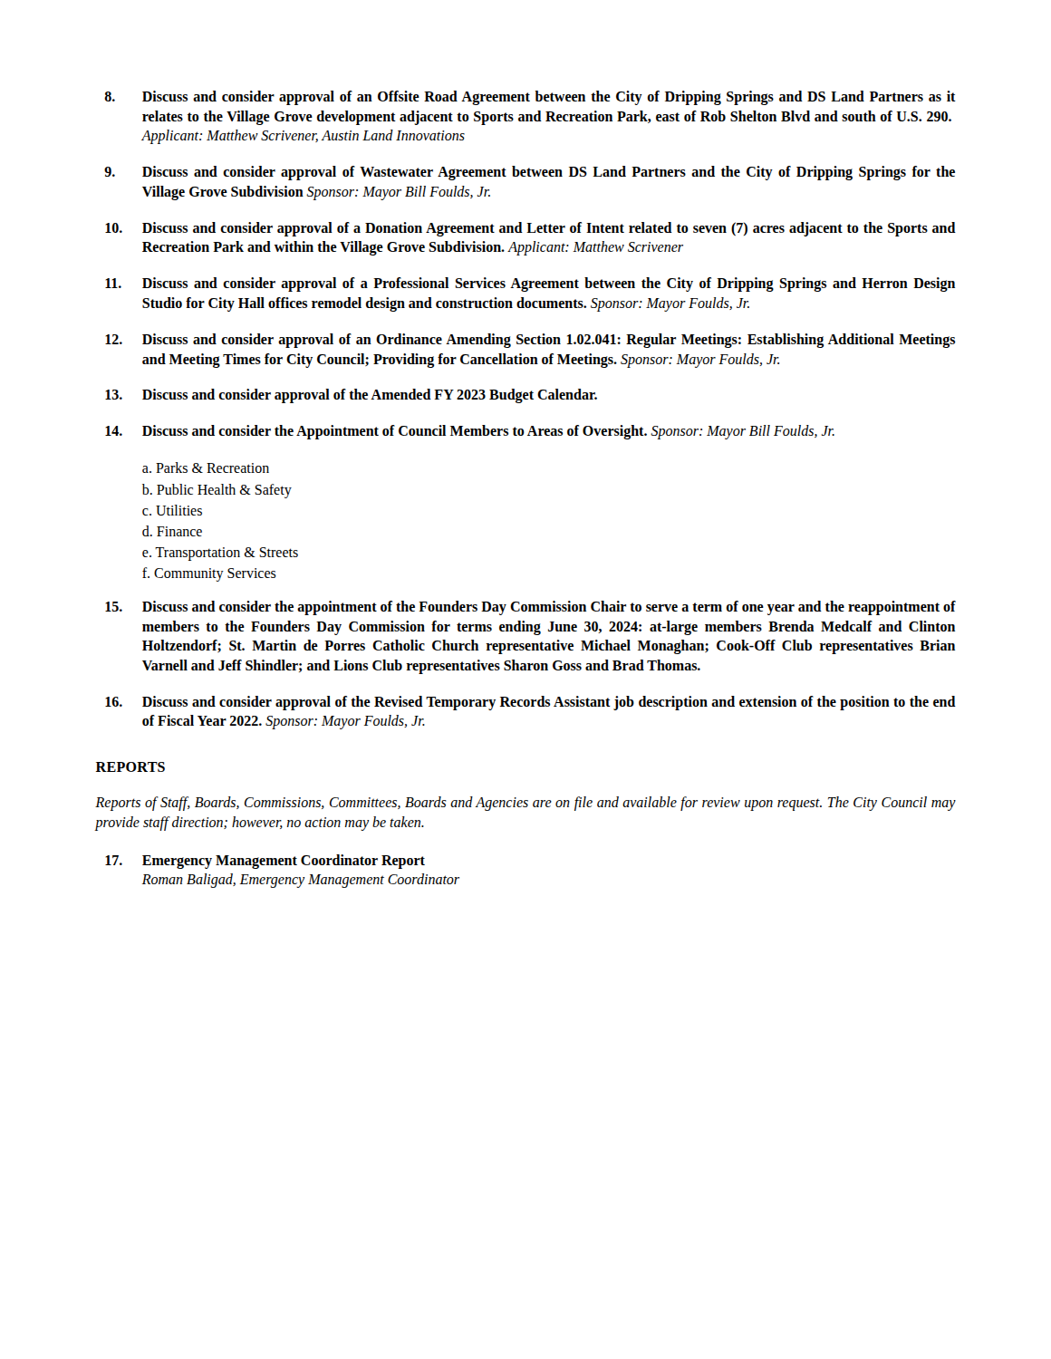8.
Discuss and consider approval of an Offsite Road Agreement between the City of Dripping Springs and DS Land Partners as it relates to the Village Grove development adjacent to Sports and Recreation Park, east of Rob Shelton Blvd and south of U.S. 290. Applicant: Matthew Scrivener, Austin Land Innovations
9.
Discuss and consider approval of Wastewater Agreement between DS Land Partners and the City of Dripping Springs for the Village Grove Subdivision Sponsor: Mayor Bill Foulds, Jr.
10.
Discuss and consider approval of a Donation Agreement and Letter of Intent related to seven (7) acres adjacent to the Sports and Recreation Park and within the Village Grove Subdivision. Applicant: Matthew Scrivener
11.
Discuss and consider approval of a Professional Services Agreement between the City of Dripping Springs and Herron Design Studio for City Hall offices remodel design and construction documents. Sponsor: Mayor Foulds, Jr.
12.
Discuss and consider approval of an Ordinance Amending Section 1.02.041: Regular Meetings: Establishing Additional Meetings and Meeting Times for City Council; Providing for Cancellation of Meetings. Sponsor: Mayor Foulds, Jr.
13.
Discuss and consider approval of the Amended FY 2023 Budget Calendar.
14.
Discuss and consider the Appointment of Council Members to Areas of Oversight. Sponsor: Mayor Bill Foulds, Jr.
a. Parks & Recreation
b. Public Health & Safety
c. Utilities
d. Finance
e. Transportation & Streets
f. Community Services
15.
Discuss and consider the appointment of the Founders Day Commission Chair to serve a term of one year and the reappointment of members to the Founders Day Commission for terms ending June 30, 2024: at-large members Brenda Medcalf and Clinton Holtzendorf; St. Martin de Porres Catholic Church representative Michael Monaghan; Cook-Off Club representatives Brian Varnell and Jeff Shindler; and Lions Club representatives Sharon Goss and Brad Thomas.
16.
Discuss and consider approval of the Revised Temporary Records Assistant job description and extension of the position to the end of Fiscal Year 2022. Sponsor: Mayor Foulds, Jr.
REPORTS
Reports of Staff, Boards, Commissions, Committees, Boards and Agencies are on file and available for review upon request. The City Council may provide staff direction; however, no action may be taken.
17.
Emergency Management Coordinator Report Roman Baligad, Emergency Management Coordinator